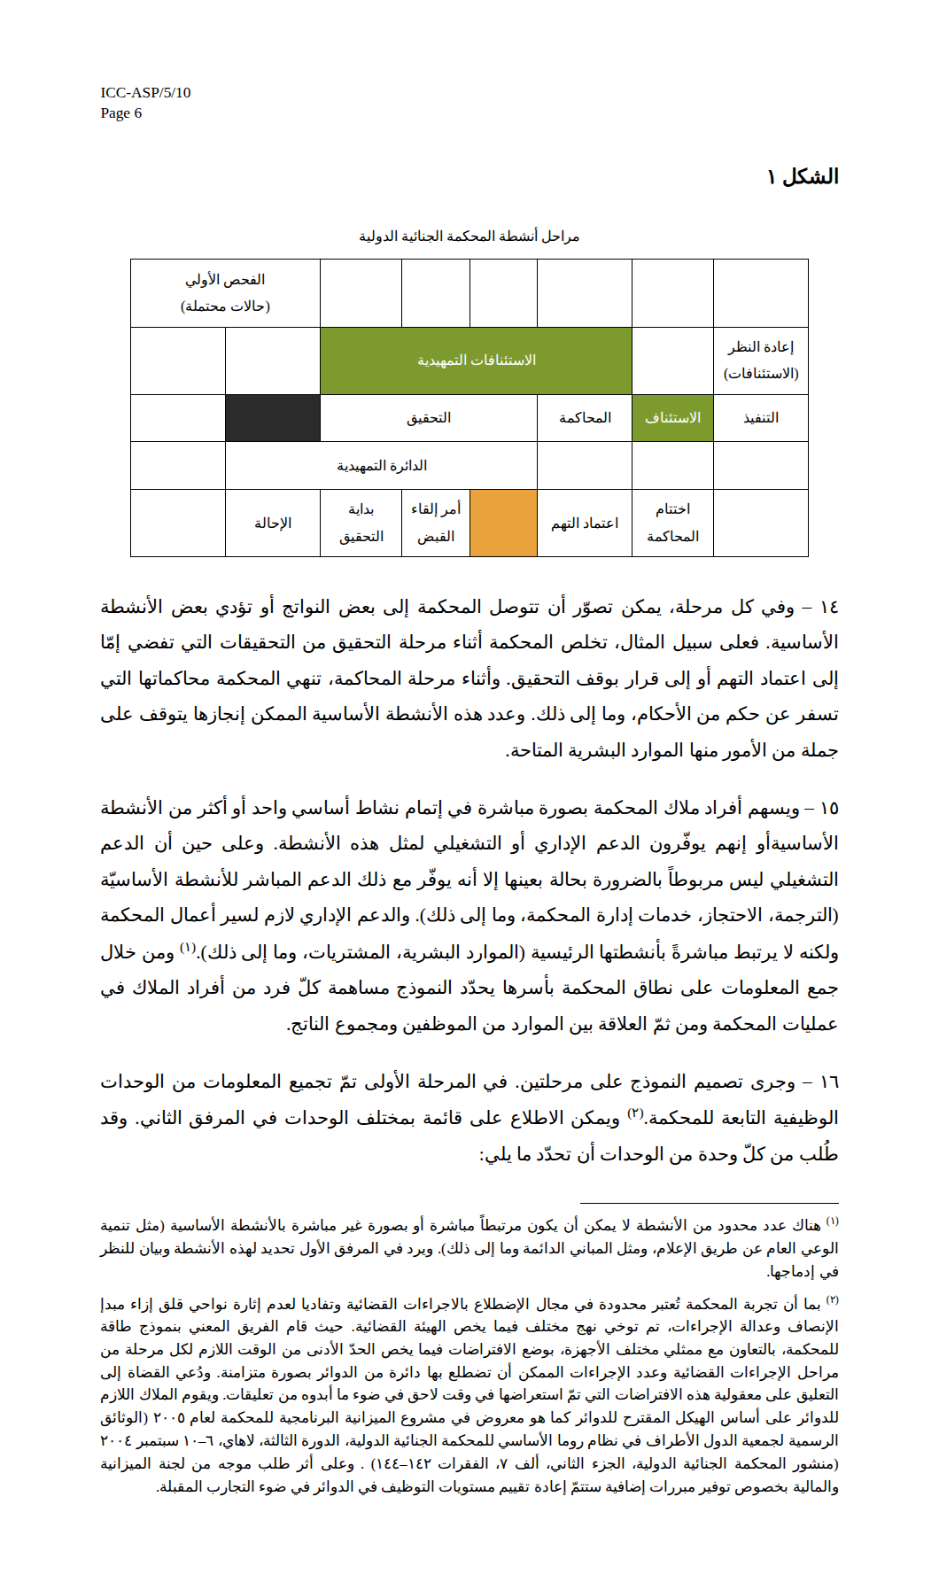ICC-ASP/5/10
Page 6
الشكل ١
مراحل أنشطة المحكمة الجنائية الدولية
| | | | | | | الفحص الأولي (حالات محتملة) |
| إعادة النظر (الاستئنافات) | | الاستئنافات التمهيدية | | |
| التنفيذ | الاستئناف | المحاكمة | التحقيق | | |
| | | | الدائرة التمهيدية | |
| | اختتام المحاكمة | اعتماد التهم | | أمر إلقاء القبض | بداية التحقيق | الإحالة | |
١٤ – وفي كل مرحلة، يمكن تصوّر أن تتوصل المحكمة إلى بعض النواتج أو تؤدي بعض الأنشطة الأساسية. فعلى سبيل المثال، تخلص المحكمة أثناء مرحلة التحقيق من التحقيقات التي تفضي إمّا إلى اعتماد التهم أو إلى قرار بوقف التحقيق. وأثناء مرحلة المحاكمة، تنهي المحكمة محاكماتها التي تسفر عن حكم من الأحكام، وما إلى ذلك. وعدد هذه الأنشطة الأساسية الممكن إنجازها يتوقف على جملة من الأمور منها الموارد البشرية المتاحة.
١٥ – ويسهم أفراد ملاك المحكمة بصورة مباشرة في إتمام نشاط أساسي واحد أو أكثر من الأنشطة الأساسيةأو إنهم يوفّرون الدعم الإداري أو التشغيلي لمثل هذه الأنشطة. وعلى حين أن الدعم التشغيلي ليس مربوطاً بالضرورة بحالة بعينها إلا أنه يوفّر مع ذلك الدعم المباشر للأنشطة الأساسيّة (الترجمة، الاحتجاز، خدمات إدارة المحكمة، وما إلى ذلك). والدعم الإداري لازم لسير أعمال المحكمة ولكنه لا يرتبط مباشرةً بأنشطتها الرئيسية (الموارد البشرية، المشتريات، وما إلى ذلك).(١) ومن خلال جمع المعلومات على نطاق المحكمة بأسرها يحدّد النموذج مساهمة كلّ فرد من أفراد الملاك في عمليات المحكمة ومن ثمّ العلاقة بين الموارد من الموظفين ومجموع الناتج.
١٦ – وجرى تصميم النموذج على مرحلتين. في المرحلة الأولى تمّ تجميع المعلومات من الوحدات الوظيفية التابعة للمحكمة.(٢) ويمكن الاطلاع على قائمة بمختلف الوحدات في المرفق الثاني. وقد طُلب من كلّ وحدة من الوحدات أن تحدّد ما يلي:
(١) هناك عدد محدود من الأنشطة لا يمكن أن يكون مرتبطاً مباشرة أو بصورة غير مباشرة بالأنشطة الأساسية (مثل تنمية الوعي العام عن طريق الإعلام، ومثل المباني الدائمة وما إلى ذلك). ويرد في المرفق الأول تحديد لهذه الأنشطة وبيان للنظر في إدماجها.
(٢) بما أن تجربة المحكمة تُعتبر محدودة في مجال الإضطلاع بالاجراءات القضائية وتفاديا لعدم إثارة نواحي قلق إزاء مبدإ الإنصاف وعدالة الإجراءات، تم توخي نهج مختلف فيما يخص الهيئة القضائية. حيث قام الفريق المعني بنموذج طاقة للمحكمة، بالتعاون مع ممثلي مختلف الأجهزة، بوضع الافتراضات فيما يخص الحدّ الأدنى من الوقت اللازم لكل مرحلة من مراحل الإجراءات القضائية وعدد الإجراءات الممكن أن تضطلع بها دائرة من الدوائر بصورة متزامنة. ودُعي القضاة إلى التعليق على معقولية هذه الافتراضات التي تمّ استعراضها في وقت لاحق في ضوء ما أبدوه من تعليقات. ويقوم الملاك اللازم للدوائر على أساس الهيكل المقترح للدوائر كما هو معروض في مشروع الميزانية البرنامجية للمحكمة لعام ٢٠٠٥ (الوثائق الرسمية لجمعية الدول الأطراف في نظام روما الأساسي للمحكمة الجنائية الدولية، الدورة الثالثة، لاهاي، ٦–١٠ سبتمبر ٢٠٠٤ (منشور المحكمة الجنائية الدولية، الجزء الثاني، ألف ٧، الفقرات ١٤٢–١٤٤) . وعلى أثر طلب موجه من لجنة الميزانية والمالية بخصوص توفير مبررات إضافية ستتمّ إعادة تقييم مستويات التوظيف في الدوائر في ضوء التجارب المقبلة.